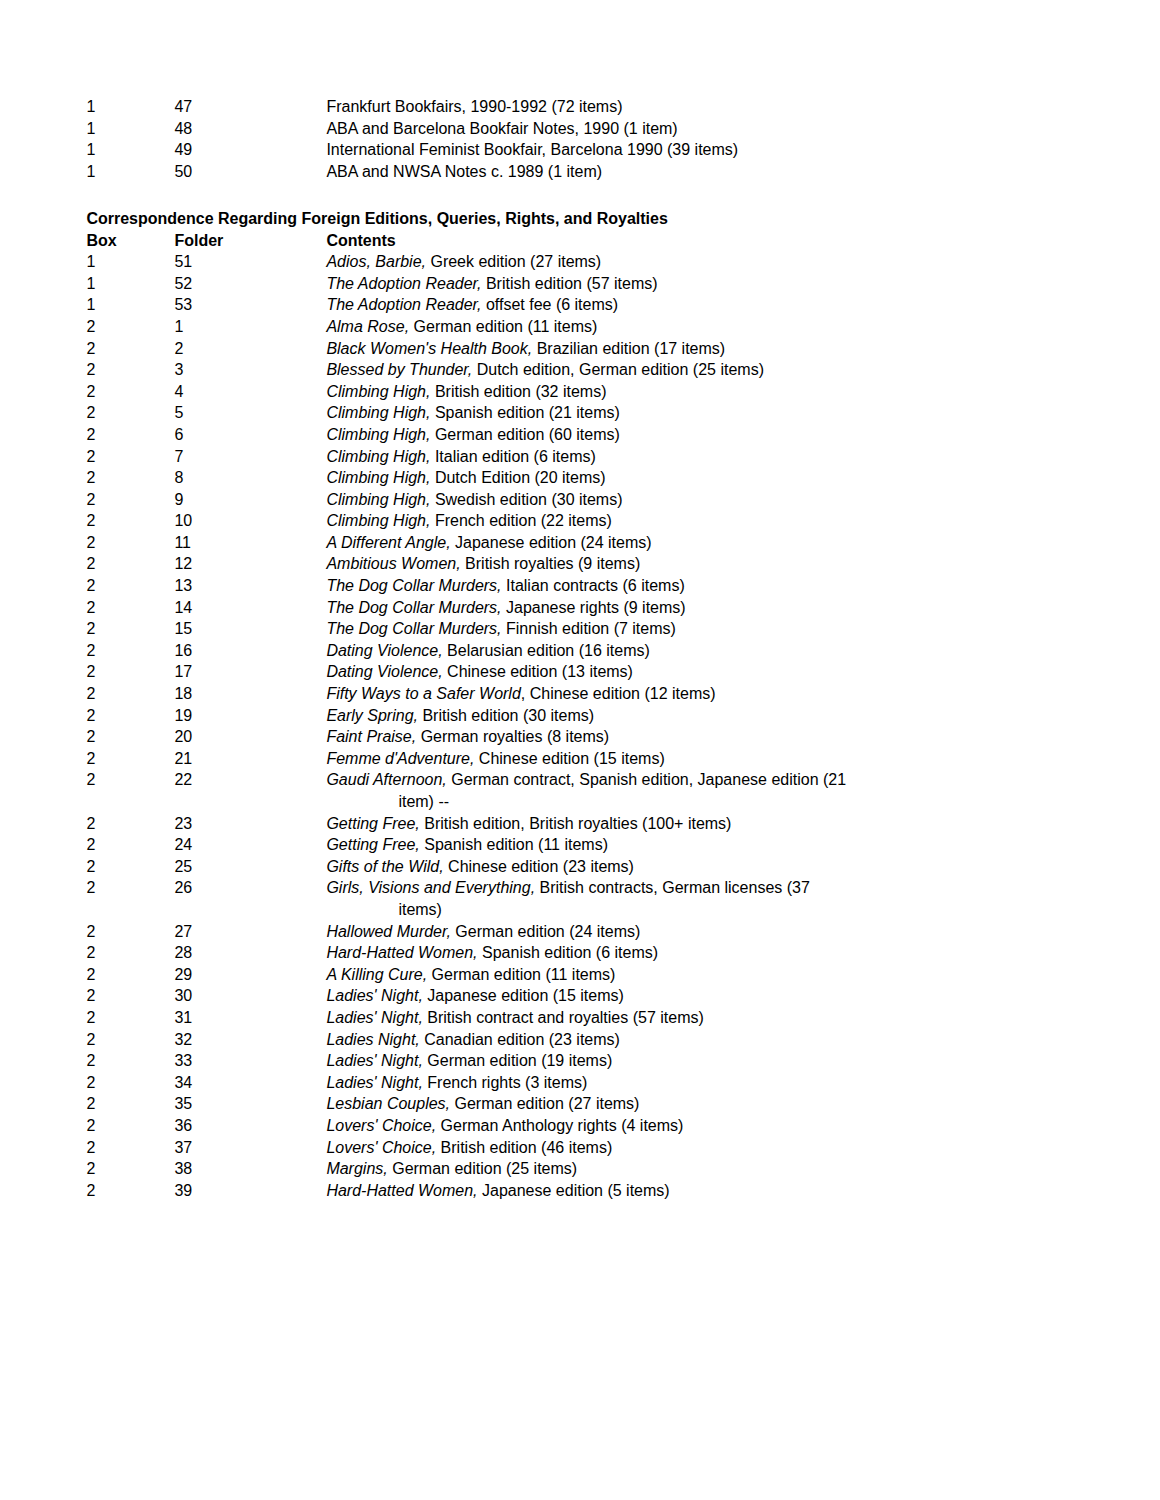| 1 | 47 | Frankfurt Bookfairs, 1990-1992 (72 items) |
| 1 | 48 | ABA and Barcelona Bookfair Notes, 1990 (1 item) |
| 1 | 49 | International Feminist Bookfair, Barcelona 1990 (39 items) |
| 1 | 50 | ABA and NWSA Notes c. 1989 (1 item) |
Correspondence Regarding Foreign Editions, Queries, Rights, and Royalties
| Box | Folder | Contents |
| 1 | 51 | Adios, Barbie, Greek edition (27 items) |
| 1 | 52 | The Adoption Reader, British edition (57 items) |
| 1 | 53 | The Adoption Reader, offset fee (6 items) |
| 2 | 1 | Alma Rose, German edition (11 items) |
| 2 | 2 | Black Women's Health Book, Brazilian edition (17 items) |
| 2 | 3 | Blessed by Thunder, Dutch edition, German edition (25 items) |
| 2 | 4 | Climbing High, British edition (32 items) |
| 2 | 5 | Climbing High, Spanish edition (21 items) |
| 2 | 6 | Climbing High, German edition (60 items) |
| 2 | 7 | Climbing High, Italian edition (6 items) |
| 2 | 8 | Climbing High, Dutch Edition (20 items) |
| 2 | 9 | Climbing High, Swedish edition (30 items) |
| 2 | 10 | Climbing High, French edition (22 items) |
| 2 | 11 | A Different Angle, Japanese edition (24 items) |
| 2 | 12 | Ambitious Women, British royalties (9 items) |
| 2 | 13 | The Dog Collar Murders, Italian contracts (6 items) |
| 2 | 14 | The Dog Collar Murders, Japanese rights (9 items) |
| 2 | 15 | The Dog Collar Murders, Finnish edition (7 items) |
| 2 | 16 | Dating Violence, Belarusian edition (16 items) |
| 2 | 17 | Dating Violence, Chinese edition (13 items) |
| 2 | 18 | Fifty Ways to a Safer World , Chinese edition (12 items) |
| 2 | 19 | Early Spring, British edition (30 items) |
| 2 | 20 | Faint Praise, German royalties (8 items) |
| 2 | 21 | Femme d'Adventure, Chinese edition (15 items) |
| 2 | 22 | Gaudi Afternoon, German contract, Spanish edition, Japanese edition (21 item) -- |
| 2 | 23 | Getting Free, British edition, British royalties (100+ items) |
| 2 | 24 | Getting Free, Spanish edition (11 items) |
| 2 | 25 | Gifts of the Wild, Chinese edition (23 items) |
| 2 | 26 | Girls, Visions and Everything, British contracts, German licenses (37 items) |
| 2 | 27 | Hallowed Murder, German edition (24 items) |
| 2 | 28 | Hard-Hatted Women, Spanish edition (6 items) |
| 2 | 29 | A Killing Cure, German edition (11 items) |
| 2 | 30 | Ladies' Night, Japanese edition (15 items) |
| 2 | 31 | Ladies' Night, British contract and royalties (57 items) |
| 2 | 32 | Ladies Night, Canadian edition (23 items) |
| 2 | 33 | Ladies' Night, German edition (19 items) |
| 2 | 34 | Ladies' Night, French rights (3 items) |
| 2 | 35 | Lesbian Couples, German edition (27 items) |
| 2 | 36 | Lovers' Choice, German Anthology rights (4 items) |
| 2 | 37 | Lovers' Choice, British edition (46 items) |
| 2 | 38 | Margins, German edition (25 items) |
| 2 | 39 | Hard-Hatted Women, Japanese edition (5 items) |